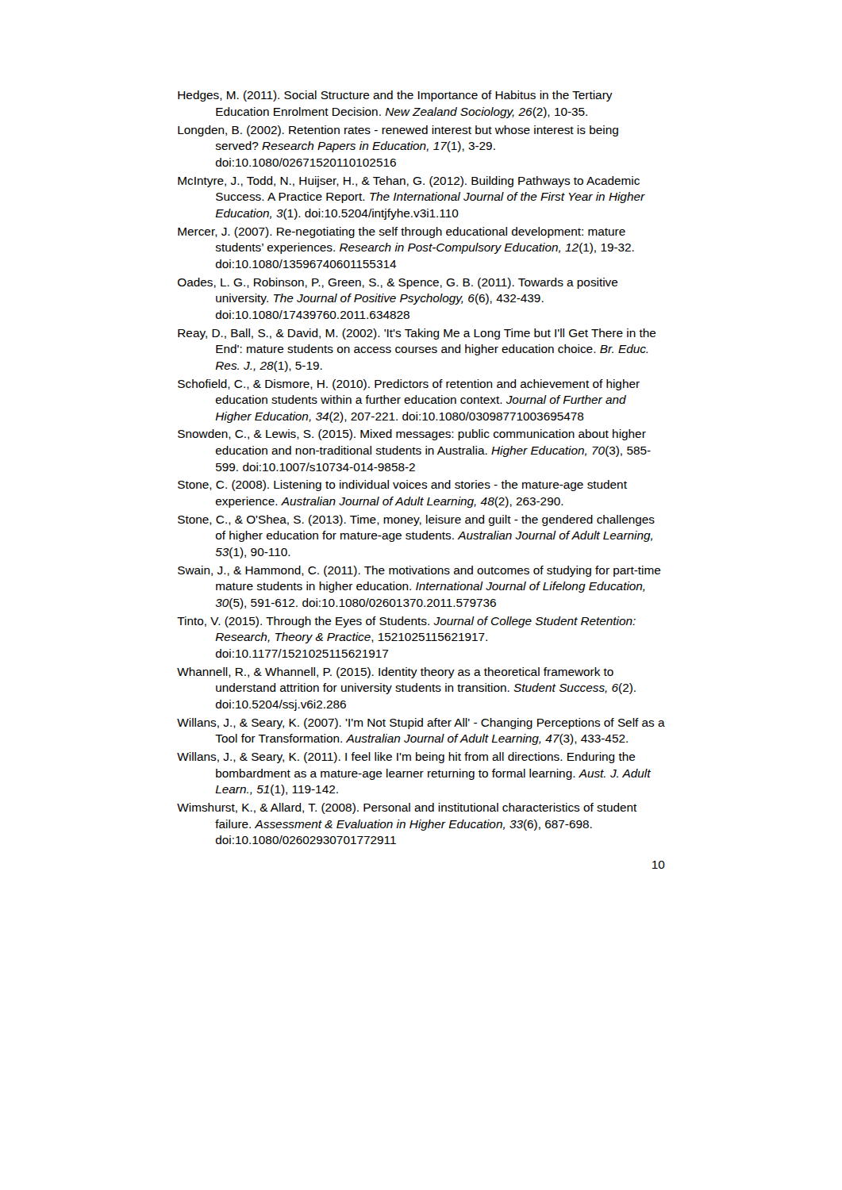Hedges, M. (2011). Social Structure and the Importance of Habitus in the Tertiary Education Enrolment Decision. New Zealand Sociology, 26(2), 10-35.
Longden, B. (2002). Retention rates - renewed interest but whose interest is being served? Research Papers in Education, 17(1), 3-29. doi:10.1080/02671520110102516
McIntyre, J., Todd, N., Huijser, H., & Tehan, G. (2012). Building Pathways to Academic Success. A Practice Report. The International Journal of the First Year in Higher Education, 3(1). doi:10.5204/intjfyhe.v3i1.110
Mercer, J. (2007). Re-negotiating the self through educational development: mature students’ experiences. Research in Post-Compulsory Education, 12(1), 19-32. doi:10.1080/13596740601155314
Oades, L. G., Robinson, P., Green, S., & Spence, G. B. (2011). Towards a positive university. The Journal of Positive Psychology, 6(6), 432-439. doi:10.1080/17439760.2011.634828
Reay, D., Ball, S., & David, M. (2002). 'It's Taking Me a Long Time but I'll Get There in the End': mature students on access courses and higher education choice. Br. Educ. Res. J., 28(1), 5-19.
Schofield, C., & Dismore, H. (2010). Predictors of retention and achievement of higher education students within a further education context. Journal of Further and Higher Education, 34(2), 207-221. doi:10.1080/03098771003695478
Snowden, C., & Lewis, S. (2015). Mixed messages: public communication about higher education and non-traditional students in Australia. Higher Education, 70(3), 585-599. doi:10.1007/s10734-014-9858-2
Stone, C. (2008). Listening to individual voices and stories - the mature-age student experience. Australian Journal of Adult Learning, 48(2), 263-290.
Stone, C., & O'Shea, S. (2013). Time, money, leisure and guilt - the gendered challenges of higher education for mature-age students. Australian Journal of Adult Learning, 53(1), 90-110.
Swain, J., & Hammond, C. (2011). The motivations and outcomes of studying for part-time mature students in higher education. International Journal of Lifelong Education, 30(5), 591-612. doi:10.1080/02601370.2011.579736
Tinto, V. (2015). Through the Eyes of Students. Journal of College Student Retention: Research, Theory & Practice, 1521025115621917. doi:10.1177/1521025115621917
Whannell, R., & Whannell, P. (2015). Identity theory as a theoretical framework to understand attrition for university students in transition. Student Success, 6(2). doi:10.5204/ssj.v6i2.286
Willans, J., & Seary, K. (2007). 'I'm Not Stupid after All' - Changing Perceptions of Self as a Tool for Transformation. Australian Journal of Adult Learning, 47(3), 433-452.
Willans, J., & Seary, K. (2011). I feel like I'm being hit from all directions. Enduring the bombardment as a mature-age learner returning to formal learning. Aust. J. Adult Learn., 51(1), 119-142.
Wimshurst, K., & Allard, T. (2008). Personal and institutional characteristics of student failure. Assessment & Evaluation in Higher Education, 33(6), 687-698. doi:10.1080/02602930701772911
10